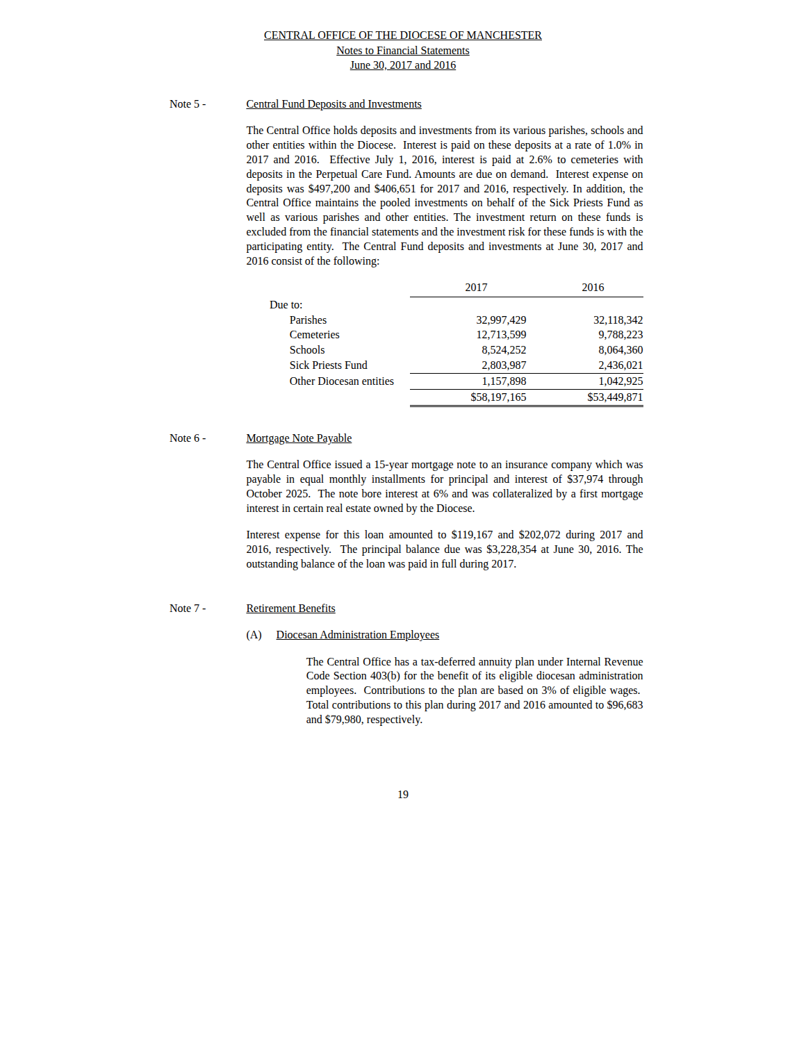CENTRAL OFFICE OF THE DIOCESE OF MANCHESTER Notes to Financial Statements June 30, 2017 and 2016
Note 5 -
Central Fund Deposits and Investments
The Central Office holds deposits and investments from its various parishes, schools and other entities within the Diocese. Interest is paid on these deposits at a rate of 1.0% in 2017 and 2016. Effective July 1, 2016, interest is paid at 2.6% to cemeteries with deposits in the Perpetual Care Fund. Amounts are due on demand. Interest expense on deposits was $497,200 and $406,651 for 2017 and 2016, respectively. In addition, the Central Office maintains the pooled investments on behalf of the Sick Priests Fund as well as various parishes and other entities. The investment return on these funds is excluded from the financial statements and the investment risk for these funds is with the participating entity. The Central Fund deposits and investments at June 30, 2017 and 2016 consist of the following:
| | 2017 | 2016 |
| Due to: | | |
| Parishes | 32,997,429 | 32,118,342 |
| Cemeteries | 12,713,599 | 9,788,223 |
| Schools | 8,524,252 | 8,064,360 |
| Sick Priests Fund | 2,803,987 | 2,436,021 |
| Other Diocesan entities | 1,157,898 | 1,042,925 |
| | $ 58,197,165 | $ 53,449,871 |
Note 6 -
Mortgage Note Payable
The Central Office issued a 15-year mortgage note to an insurance company which was payable in equal monthly installments for principal and interest of $37,974 through October 2025. The note bore interest at 6% and was collateralized by a first mortgage interest in certain real estate owned by the Diocese.
Interest expense for this loan amounted to $119,167 and $202,072 during 2017 and 2016, respectively. The principal balance due was $3,228,354 at June 30, 2016. The outstanding balance of the loan was paid in full during 2017.
Note 7 -
Retirement Benefits
(A)
Diocesan Administration Employees
The Central Office has a tax-deferred annuity plan under Internal Revenue Code Section 403(b) for the benefit of its eligible diocesan administration employees. Contributions to the plan are based on 3% of eligible wages. Total contributions to this plan during 2017 and 2016 amounted to $96,683 and $79,980, respectively.
19